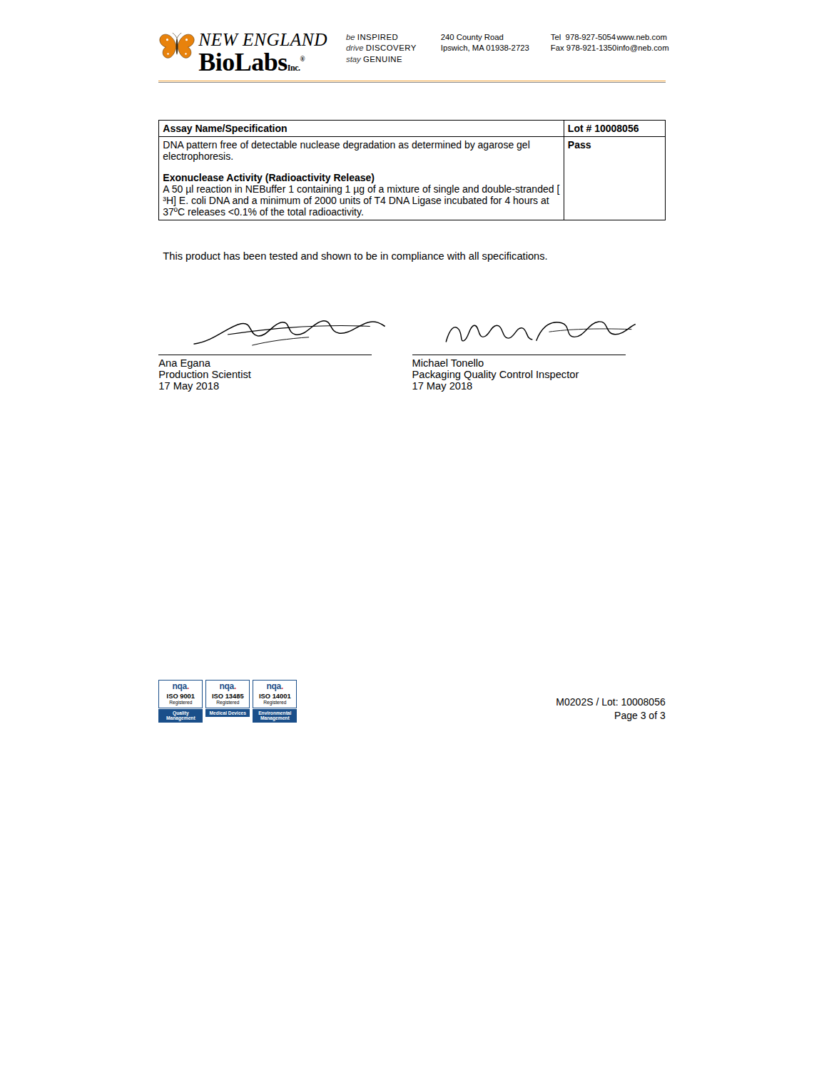NEW ENGLAND
BioLabsInc.®
be INSPIRED
drive DISCOVERY
stay GENUINE
240 County Road
Ipswich, MA 01938-2723
Tel 978-927-5054
Fax 978-921-1350
www.neb.com
info@neb.com
| Assay Name/Specification | Lot # 10008056 |
| --- | --- |
| DNA pattern free of detectable nuclease degradation as determined by agarose gel electrophoresis. Exonuclease Activity (Radioactivity Release) A 50 µl reaction in NEBuffer 1 containing 1 µg of a mixture of single and double-stranded [ ³H] E. coli DNA and a minimum of 2000 units of T4 DNA Ligase incubated for 4 hours at 37ºC releases <0.1% of the total radioactivity. | Pass |
This product has been tested and shown to be in compliance with all specifications.
Ana Egana
Production Scientist
17 May 2018
Michael Tonello
Packaging Quality Control Inspector
17 May 2018
nqa.
ISO 9001
Registered
Quality
Management
nqa.
ISO 13485
Registered
Medical Devices
nqa.
ISO 14001
Registered
Environmental
Management
M0202S / Lot: 10008056
Page 3 of 3